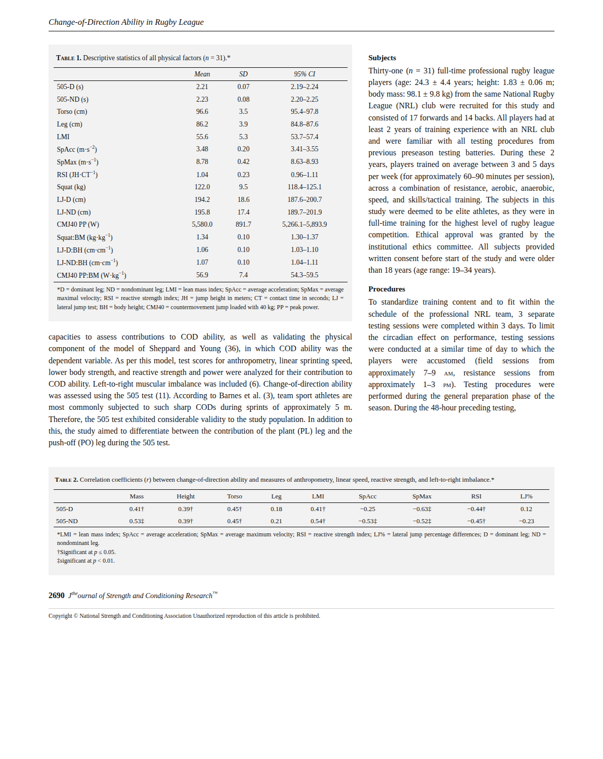Change-of-Direction Ability in Rugby League
Table 1. Descriptive statistics of all physical factors ( n = 31).*
| | Mean | SD | 95% CI |
| --- | --- | --- | --- |
| 505-D (s) | 2.21 | 0.07 | 2.19–2.24 |
| 505-ND (s) | 2.23 | 0.08 | 2.20–2.25 |
| Torso (cm) | 96.6 | 3.5 | 95.4–97.8 |
| Leg (cm) | 86.2 | 3.9 | 84.8–87.6 |
| LMI | 55.6 | 5.3 | 53.7–57.4 |
| SpAcc (m·s −2 ) | 3.48 | 0.20 | 3.41–3.55 |
| SpMax (m·s −1 ) | 8.78 | 0.42 | 8.63–8.93 |
| RSI (JH·CT −1 ) | 1.04 | 0.23 | 0.96–1.11 |
| Squat (kg) | 122.0 | 9.5 | 118.4–125.1 |
| LJ-D (cm) | 194.2 | 18.6 | 187.6–200.7 |
| LJ-ND (cm) | 195.8 | 17.4 | 189.7–201.9 |
| CMJ40 PP (W) | 5,580.0 | 891.7 | 5,266.1–5,893.9 |
| Squat:BM (kg·kg −1 ) | 1.34 | 0.10 | 1.30–1.37 |
| LJ-D:BH (cm·cm −1 ) | 1.06 | 0.10 | 1.03–1.10 |
| LJ-ND:BH (cm·cm −1 ) | 1.07 | 0.10 | 1.04–1.11 |
| CMJ40 PP:BM (W·kg −1 ) | 56.9 | 7.4 | 54.3–59.5 |
*D = dominant leg; ND = nondominant leg; LMI = lean mass index; SpAcc = average acceleration; SpMax = average maximal velocity; RSI = reactive strength index; JH = jump height in meters; CT = contact time in seconds; LJ = lateral jump test; BH = body height; CMJ40 = countermovement jump loaded with 40 kg; PP = peak power.
capacities to assess contributions to COD ability, as well as validating the physical component of the model of Sheppard and Young (36), in which COD ability was the dependent variable. As per this model, test scores for anthropometry, linear sprinting speed, lower body strength, and reactive strength and power were analyzed for their contribution to COD ability. Left-to-right muscular imbalance was included (6). Change-of-direction ability was assessed using the 505 test (11). According to Barnes et al. (3), team sport athletes are most commonly subjected to such sharp CODs during sprints of approximately 5 m. Therefore, the 505 test exhibited considerable validity to the study population. In addition to this, the study aimed to differentiate between the contribution of the plant (PL) leg and the push-off (PO) leg during the 505 test.
Subjects
Thirty-one (n = 31) full-time professional rugby league players (age: 24.3 ± 4.4 years; height: 1.83 ± 0.06 m; body mass: 98.1 ± 9.8 kg) from the same National Rugby League (NRL) club were recruited for this study and consisted of 17 forwards and 14 backs. All players had at least 2 years of training experience with an NRL club and were familiar with all testing procedures from previous preseason testing batteries. During these 2 years, players trained on average between 3 and 5 days per week (for approximately 60–90 minutes per session), across a combination of resistance, aerobic, anaerobic, speed, and skills/tactical training. The subjects in this study were deemed to be elite athletes, as they were in full-time training for the highest level of rugby league competition. Ethical approval was granted by the institutional ethics committee. All subjects provided written consent before start of the study and were older than 18 years (age range: 19–34 years).
Procedures
To standardize training content and to fit within the schedule of the professional NRL team, 3 separate testing sessions were completed within 3 days. To limit the circadian effect on performance, testing sessions were conducted at a similar time of day to which the players were accustomed (field sessions from approximately 7–9 am, resistance sessions from approximately 1–3 pm). Testing procedures were performed during the general preparation phase of the season. During the 48-hour preceding testing,
Table 2. Correlation coefficients ( r ) between change-of-direction ability and measures of anthropometry, linear speed, reactive strength, and left-to-right imbalance.*
| | Mass | Height | Torso | Leg | LMI | SpAcc | SpMax | RSI | LJ% |
| --- | --- | --- | --- | --- | --- | --- | --- | --- | --- |
| 505-D | 0.41† | 0.39† | 0.45† | 0.18 | 0.41† | −0.25 | −0.63‡ | −0.44† | 0.12 |
| 505-ND | 0.53‡ | 0.39† | 0.45† | 0.21 | 0.54† | −0.53‡ | −0.52‡ | −0.45† | −0.23 |
*LMI = lean mass index; SpAcc = average acceleration; SpMax = average maximum velocity; RSI = reactive strength index; LJ% = lateral jump percentage differences; D = dominant leg; ND = nondominant leg.
†Significant at p ≤ 0.05.
‡significant at p < 0.01.
2690 Jtheournal of Strength and Conditioning Research™
Copyright © National Strength and Conditioning Association Unauthorized reproduction of this article is prohibited.